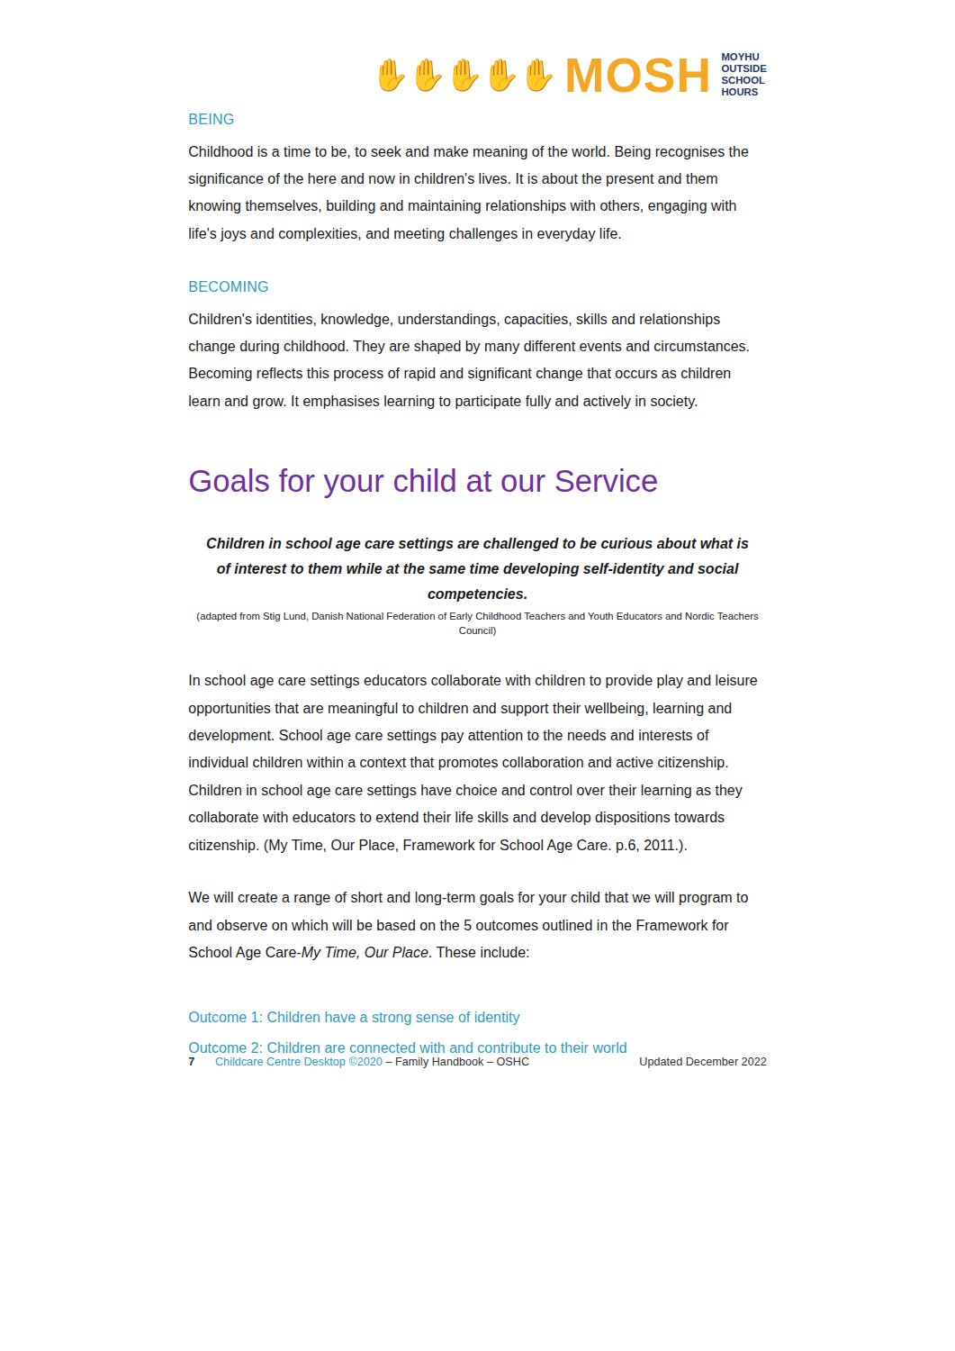✋✋✋✋✋ MOSH Moyhu
Outside
School
Hours
BEING
Childhood is a time to be, to seek and make meaning of the world. Being recognises the significance of the here and now in children's lives. It is about the present and them knowing themselves, building and maintaining relationships with others, engaging with life's joys and complexities, and meeting challenges in everyday life.
BECOMING
Children's identities, knowledge, understandings, capacities, skills and relationships change during childhood. They are shaped by many different events and circumstances. Becoming reflects this process of rapid and significant change that occurs as children learn and grow. It emphasises learning to participate fully and actively in society.
Goals for your child at our Service
Children in school age care settings are challenged to be curious about what is of interest to them while at the same time developing self-identity and social competencies.
(adapted from Stig Lund, Danish National Federation of Early Childhood Teachers and Youth Educators and Nordic Teachers Council)
In school age care settings educators collaborate with children to provide play and leisure opportunities that are meaningful to children and support their wellbeing, learning and development. School age care settings pay attention to the needs and interests of individual children within a context that promotes collaboration and active citizenship. Children in school age care settings have choice and control over their learning as they collaborate with educators to extend their life skills and develop dispositions towards citizenship. (My Time, Our Place, Framework for School Age Care. p.6, 2011.).
We will create a range of short and long-term goals for your child that we will program to and observe on which will be based on the 5 outcomes outlined in the Framework for School Age Care-My Time, Our Place. These include:
Outcome 1: Children have a strong sense of identity
Outcome 2: Children are connected with and contribute to their world
7 Childcare Centre Desktop ©2020 – Family Handbook – OSHC
Updated December 2022